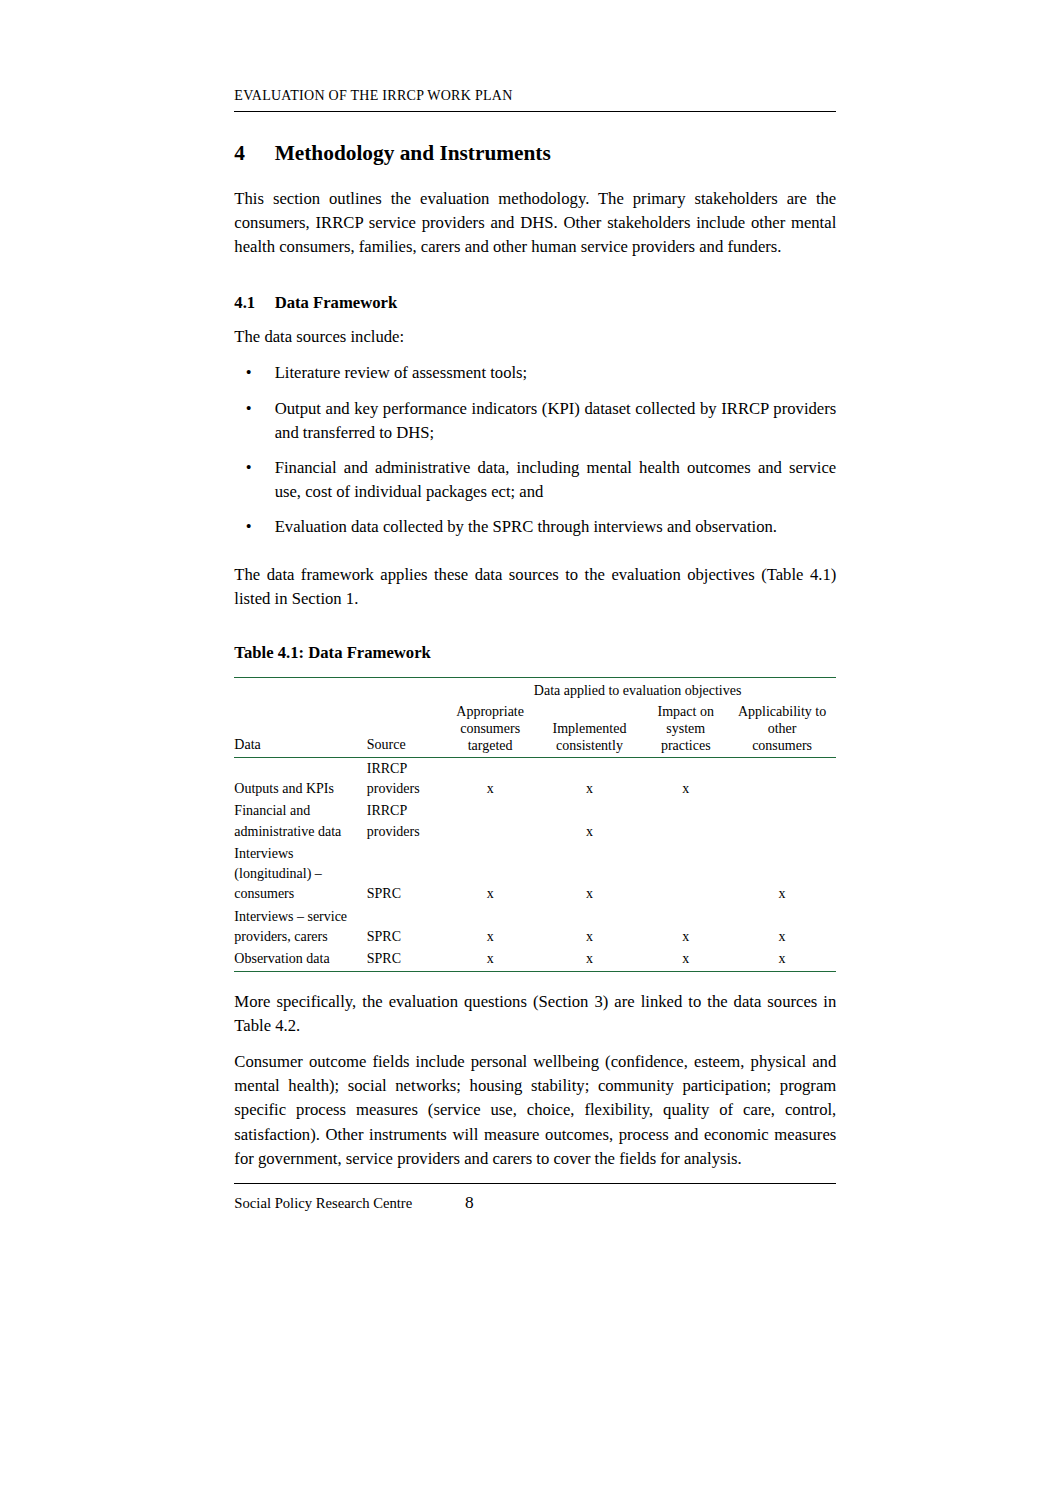EVALUATION OF THE IRRCP WORK PLAN
4 Methodology and Instruments
This section outlines the evaluation methodology. The primary stakeholders are the consumers, IRRCP service providers and DHS. Other stakeholders include other mental health consumers, families, carers and other human service providers and funders.
4.1 Data Framework
The data sources include:
Literature review of assessment tools;
Output and key performance indicators (KPI) dataset collected by IRRCP providers and transferred to DHS;
Financial and administrative data, including mental health outcomes and service use, cost of individual packages ect; and
Evaluation data collected by the SPRC through interviews and observation.
The data framework applies these data sources to the evaluation objectives (Table 4.1) listed in Section 1.
Table 4.1: Data Framework
| | | Data applied to evaluation objectives |
| --- | --- | --- |
| Data | Source | Appropriate consumers targeted | Implemented consistently | Impact on system practices | Applicability to other consumers |
| Outputs and KPIs | IRRCP providers | x | x | x | |
| Financial and administrative data | IRRCP providers | | x | | |
| Interviews (longitudinal) – consumers | SPRC | x | x | | x |
| Interviews – service providers, carers | SPRC | x | x | x | x |
| Observation data | SPRC | x | x | x | x |
More specifically, the evaluation questions (Section 3) are linked to the data sources in Table 4.2.
Consumer outcome fields include personal wellbeing (confidence, esteem, physical and mental health); social networks; housing stability; community participation; program specific process measures (service use, choice, flexibility, quality of care, control, satisfaction). Other instruments will measure outcomes, process and economic measures for government, service providers and carers to cover the fields for analysis.
Social Policy Research Centre
8